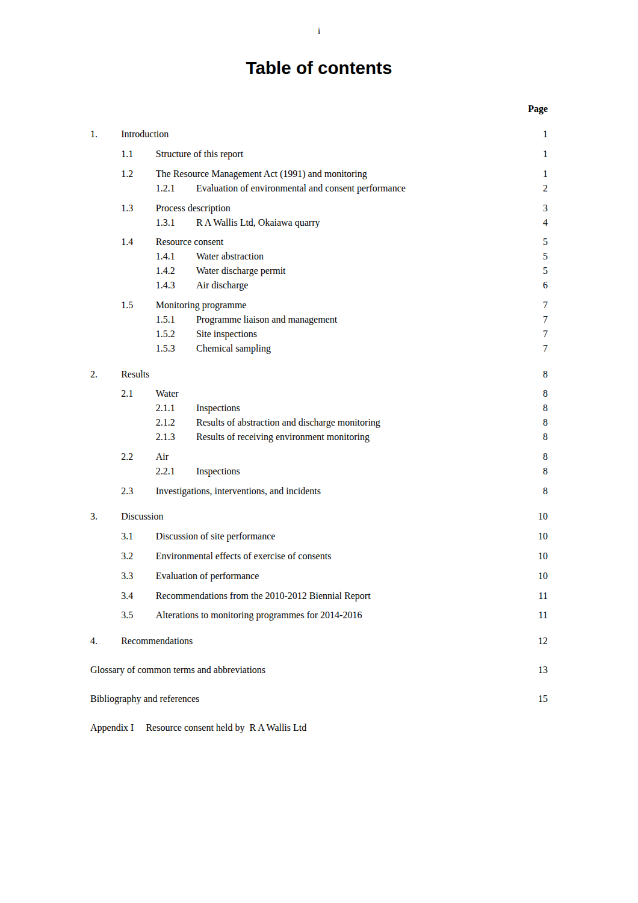i
Table of contents
Page
| 1. | Introduction | 1 |
| | 1.1 | Structure of this report | 1 |
| | 1.2 | The Resource Management Act (1991) and monitoring | 1 |
| | | 1.2.1 | Evaluation of environmental and consent performance | 2 |
| | 1.3 | Process description | 3 |
| | | 1.3.1 | R A Wallis Ltd, Okaiawa quarry | 4 |
| | 1.4 | Resource consent | 5 |
| | | 1.4.1 | Water abstraction | 5 |
| | | 1.4.2 | Water discharge permit | 5 |
| | | 1.4.3 | Air discharge | 6 |
| | 1.5 | Monitoring programme | 7 |
| | | 1.5.1 | Programme liaison and management | 7 |
| | | 1.5.2 | Site inspections | 7 |
| | | 1.5.3 | Chemical sampling | 7 |
| 2. | Results | 8 |
| | 2.1 | Water | 8 |
| | | 2.1.1 | Inspections | 8 |
| | | 2.1.2 | Results of abstraction and discharge monitoring | 8 |
| | | 2.1.3 | Results of receiving environment monitoring | 8 |
| | 2.2 | Air | 8 |
| | | 2.2.1 | Inspections | 8 |
| | 2.3 | Investigations, interventions, and incidents | 8 |
| 3. | Discussion | 10 |
| | 3.1 | Discussion of site performance | 10 |
| | 3.2 | Environmental effects of exercise of consents | 10 |
| | 3.3 | Evaluation of performance | 10 |
| | 3.4 | Recommendations from the 2010-2012 Biennial Report | 11 |
| | 3.5 | Alterations to monitoring programmes for 2014-2016 | 11 |
| 4. | Recommendations | 12 |
| Glossary of common terms and abbreviations | 13 |
| Bibliography and references | 15 |
| Appendix I Resource consent held by R A Wallis Ltd | |